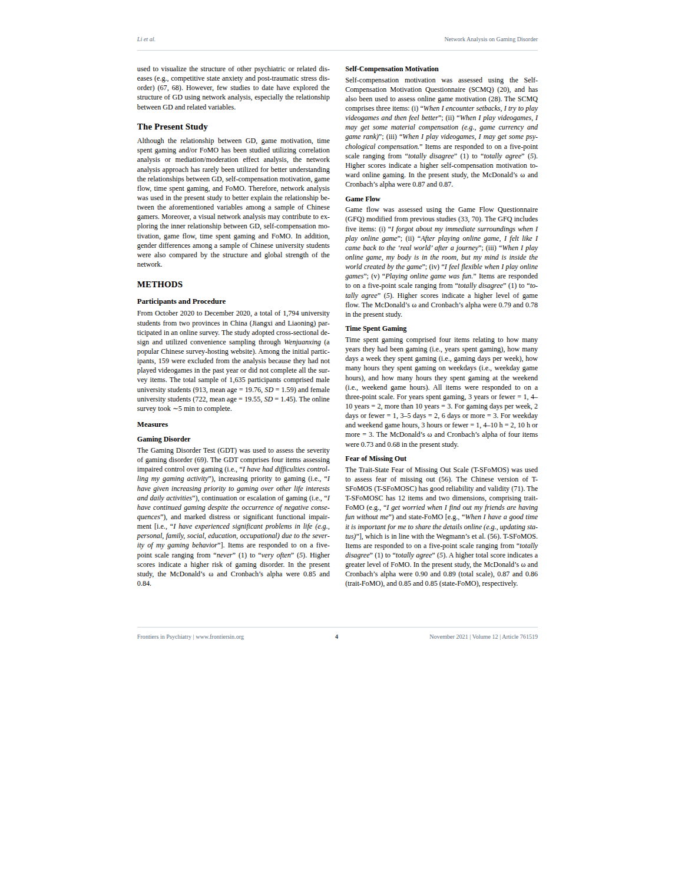Li et al.
Network Analysis on Gaming Disorder
used to visualize the structure of other psychiatric or related diseases (e.g., competitive state anxiety and post-traumatic stress disorder) (67, 68). However, few studies to date have explored the structure of GD using network analysis, especially the relationship between GD and related variables.
The Present Study
Although the relationship between GD, game motivation, time spent gaming and/or FoMO has been studied utilizing correlation analysis or mediation/moderation effect analysis, the network analysis approach has rarely been utilized for better understanding the relationships between GD, self-compensation motivation, game flow, time spent gaming, and FoMO. Therefore, network analysis was used in the present study to better explain the relationship between the aforementioned variables among a sample of Chinese gamers. Moreover, a visual network analysis may contribute to exploring the inner relationship between GD, self-compensation motivation, game flow, time spent gaming and FoMO. In addition, gender differences among a sample of Chinese university students were also compared by the structure and global strength of the network.
METHODS
Participants and Procedure
From October 2020 to December 2020, a total of 1,794 university students from two provinces in China (Jiangxi and Liaoning) participated in an online survey. The study adopted cross-sectional design and utilized convenience sampling through Wenjuanxing (a popular Chinese survey-hosting website). Among the initial participants, 159 were excluded from the analysis because they had not played videogames in the past year or did not complete all the survey items. The total sample of 1,635 participants comprised male university students (913, mean age = 19.76, SD = 1.59) and female university students (722, mean age = 19.55, SD = 1.45). The online survey took ∼5 min to complete.
Measures
Gaming Disorder
The Gaming Disorder Test (GDT) was used to assess the severity of gaming disorder (69). The GDT comprises four items assessing impaired control over gaming (i.e., “I have had difficulties controlling my gaming activity”), increasing priority to gaming (i.e., “I have given increasing priority to gaming over other life interests and daily activities”), continuation or escalation of gaming (i.e., “I have continued gaming despite the occurrence of negative consequences”), and marked distress or significant functional impairment [i.e., “I have experienced significant problems in life (e.g., personal, family, social, education, occupational) due to the severity of my gaming behavior”]. Items are responded to on a five-point scale ranging from “never” (1) to “very often” (5). Higher scores indicate a higher risk of gaming disorder. In the present study, the McDonald’s ω and Cronbach’s alpha were 0.85 and 0.84.
Self-Compensation Motivation
Self-compensation motivation was assessed using the Self-Compensation Motivation Questionnaire (SCMQ) (20), and has also been used to assess online game motivation (28). The SCMQ comprises three items: (i) “When I encounter setbacks, I try to play videogames and then feel better”; (ii) “When I play videogames, I may get some material compensation (e.g., game currency and game rank)”; (iii) “When I play videogames, I may get some psychological compensation.” Items are responded to on a five-point scale ranging from “totally disagree” (1) to “totally agree” (5). Higher scores indicate a higher self-compensation motivation toward online gaming. In the present study, the McDonald’s ω and Cronbach’s alpha were 0.87 and 0.87.
Game Flow
Game flow was assessed using the Game Flow Questionnaire (GFQ) modified from previous studies (33, 70). The GFQ includes five items: (i) “I forgot about my immediate surroundings when I play online game”; (ii) “After playing online game, I felt like I came back to the ‘real world’ after a journey”; (iii) “When I play online game, my body is in the room, but my mind is inside the world created by the game”; (iv) “I feel flexible when I play online games”; (v) “Playing online game was fun.” Items are responded to on a five-point scale ranging from “totally disagree” (1) to “totally agree” (5). Higher scores indicate a higher level of game flow. The McDonald’s ω and Cronbach’s alpha were 0.79 and 0.78 in the present study.
Time Spent Gaming
Time spent gaming comprised four items relating to how many years they had been gaming (i.e., years spent gaming), how many days a week they spent gaming (i.e., gaming days per week), how many hours they spent gaming on weekdays (i.e., weekday game hours), and how many hours they spent gaming at the weekend (i.e., weekend game hours). All items were responded to on a three-point scale. For years spent gaming, 3 years or fewer = 1, 4–10 years = 2, more than 10 years = 3. For gaming days per week, 2 days or fewer = 1, 3–5 days = 2, 6 days or more = 3. For weekday and weekend game hours, 3 hours or fewer = 1, 4–10 h = 2, 10 h or more = 3. The McDonald’s ω and Cronbach’s alpha of four items were 0.73 and 0.68 in the present study.
Fear of Missing Out
The Trait-State Fear of Missing Out Scale (T-SFoMOS) was used to assess fear of missing out (56). The Chinese version of T-SFoMOS (T-SFoMOSC) has good reliability and validity (71). The T-SFoMOSC has 12 items and two dimensions, comprising trait-FoMO (e.g., “I get worried when I find out my friends are having fun without me”) and state-FoMO [e.g., “When I have a good time it is important for me to share the details online (e.g., updating status)”], which is in line with the Wegmann’s et al. (56). T-SFoMOS. Items are responded to on a five-point scale ranging from “totally disagree” (1) to “totally agree” (5). A higher total score indicates a greater level of FoMO. In the present study, the McDonald’s ω and Cronbach’s alpha were 0.90 and 0.89 (total scale), 0.87 and 0.86 (trait-FoMO), and 0.85 and 0.85 (state-FoMO), respectively.
Frontiers in Psychiatry | www.frontiersin.org
4
November 2021 | Volume 12 | Article 761519